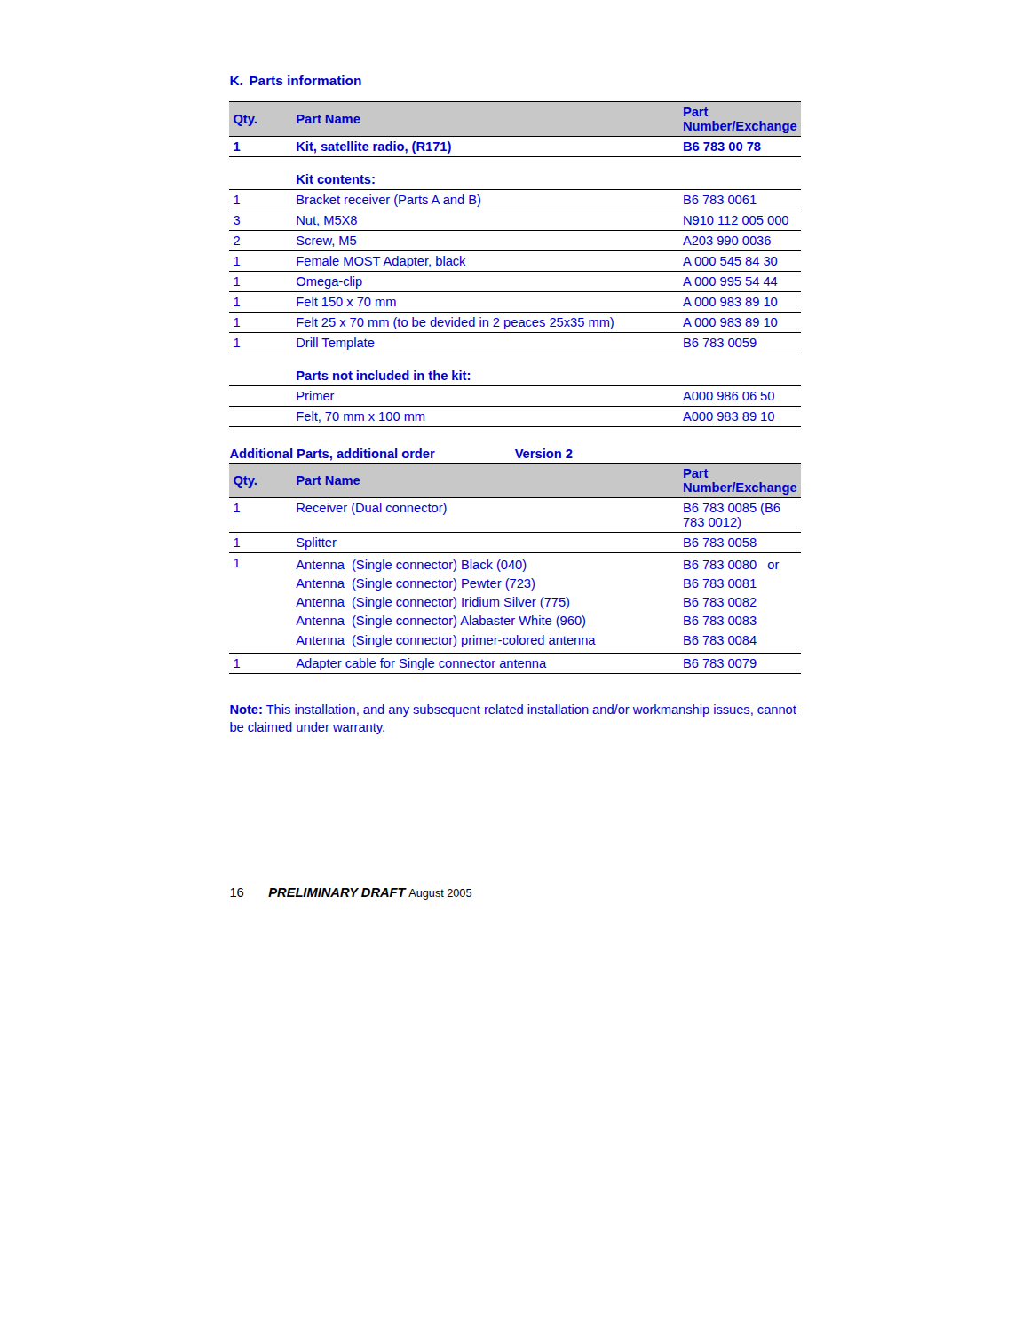K. Parts information
| Qty. | Part Name | Part Number/Exchange |
| --- | --- | --- |
| 1 | Kit, satellite radio, (R171) | B6 783 00 78 |
| | Kit contents: | |
| 1 | Bracket receiver (Parts A and B) | B6 783 0061 |
| 3 | Nut, M5X8 | N910 112 005 000 |
| 2 | Screw, M5 | A203 990 0036 |
| 1 | Female MOST Adapter, black | A 000 545 84 30 |
| 1 | Omega-clip | A 000 995 54 44 |
| 1 | Felt 150 x 70 mm | A 000 983 89 10 |
| 1 | Felt 25 x 70 mm (to be devided in 2 peaces 25x35 mm) | A 000 983 89 10 |
| 1 | Drill Template | B6 783 0059 |
| | Parts not included in the kit: | |
| | Primer | A000 986 06 50 |
| | Felt, 70 mm x 100 mm | A000 983 89 10 |
Additional Parts, additional orderVersion 2
| Qty. | Part Name | Part Number/Exchange |
| --- | --- | --- |
| 1 | Receiver (Dual connector) | B6 783 0085 (B6 783 0012) |
| 1 | Splitter | B6 783 0058 |
| 1 | Antenna (Single connector) Black (040) Antenna (Single connector) Pewter (723) Antenna (Single connector) Iridium Silver (775) Antenna (Single connector) Alabaster White (960) Antenna (Single connector) primer-colored antenna | B6 783 0080 or B6 783 0081 B6 783 0082 B6 783 0083 B6 783 0084 |
| 1 | Adapter cable for Single connector antenna | B6 783 0079 |
Note: This installation, and any subsequent related installation and/or workmanship issues, cannot be claimed under warranty.
16 PRELIMINARY DRAFT August 2005